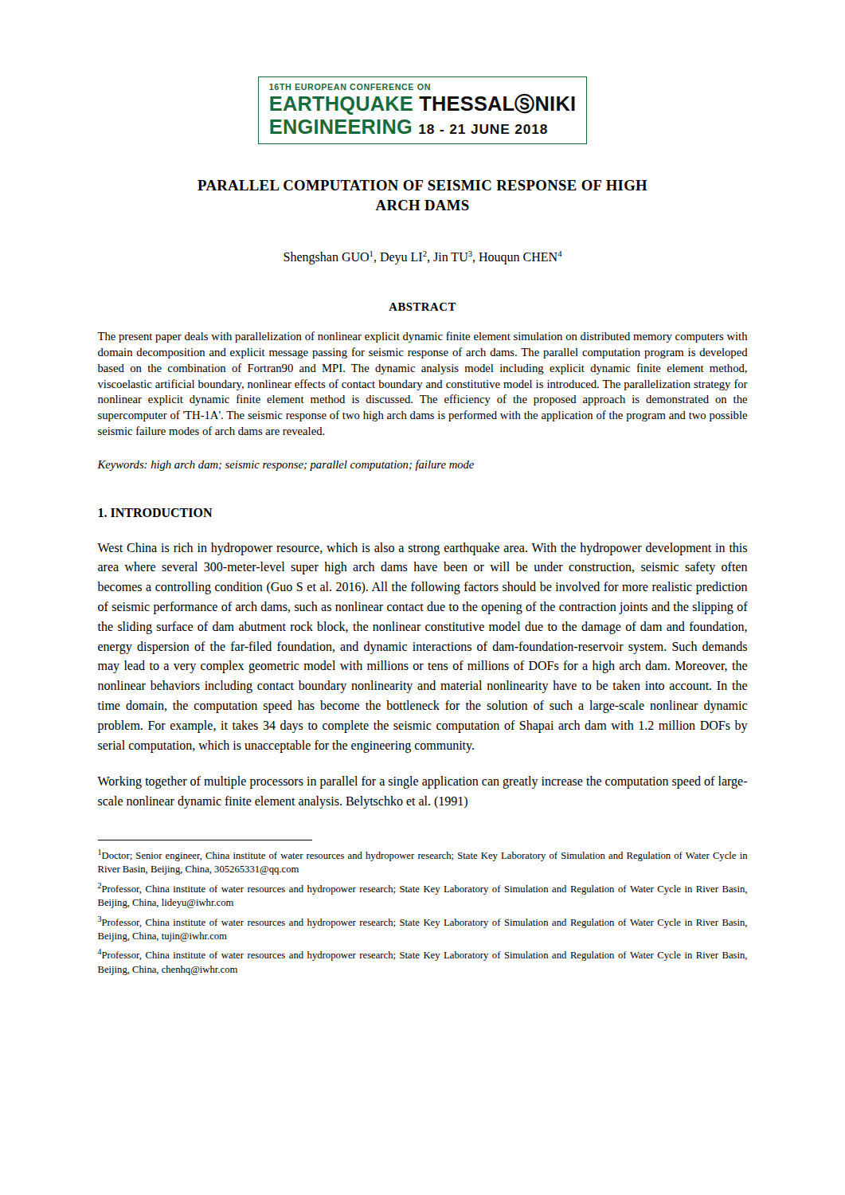16TH EUROPEAN CONFERENCE ON
EARTHQUAKE THESSALⓈNIKI
ENGINEERING 18 - 21 JUNE 2018
Parallel Computation of Seismic Response of High
Arch Dams
Shengshan GUO1, Deyu LI2, Jin TU3, Houqun CHEN4
ABSTRACT
The present paper deals with parallelization of nonlinear explicit dynamic finite element simulation on distributed memory computers with domain decomposition and explicit message passing for seismic response of arch dams. The parallel computation program is developed based on the combination of Fortran90 and MPI. The dynamic analysis model including explicit dynamic finite element method, viscoelastic artificial boundary, nonlinear effects of contact boundary and constitutive model is introduced. The parallelization strategy for nonlinear explicit dynamic finite element method is discussed. The efficiency of the proposed approach is demonstrated on the supercomputer of 'TH-1A'. The seismic response of two high arch dams is performed with the application of the program and two possible seismic failure modes of arch dams are revealed.
Keywords: high arch dam; seismic response; parallel computation; failure mode
1. Introduction
West China is rich in hydropower resource, which is also a strong earthquake area. With the hydropower development in this area where several 300-meter-level super high arch dams have been or will be under construction, seismic safety often becomes a controlling condition (Guo S et al. 2016). All the following factors should be involved for more realistic prediction of seismic performance of arch dams, such as nonlinear contact due to the opening of the contraction joints and the slipping of the sliding surface of dam abutment rock block, the nonlinear constitutive model due to the damage of dam and foundation, energy dispersion of the far-filed foundation, and dynamic interactions of dam-foundation-reservoir system. Such demands may lead to a very complex geometric model with millions or tens of millions of DOFs for a high arch dam. Moreover, the nonlinear behaviors including contact boundary nonlinearity and material nonlinearity have to be taken into account. In the time domain, the computation speed has become the bottleneck for the solution of such a large-scale nonlinear dynamic problem. For example, it takes 34 days to complete the seismic computation of Shapai arch dam with 1.2 million DOFs by serial computation, which is unacceptable for the engineering community.
Working together of multiple processors in parallel for a single application can greatly increase the computation speed of large-scale nonlinear dynamic finite element analysis. Belytschko et al. (1991)
1Doctor; Senior engineer, China institute of water resources and hydropower research; State Key Laboratory of Simulation and Regulation of Water Cycle in River Basin, Beijing, China, 305265331@qq.com
2Professor, China institute of water resources and hydropower research; State Key Laboratory of Simulation and Regulation of Water Cycle in River Basin, Beijing, China, lideyu@iwhr.com
3Professor, China institute of water resources and hydropower research; State Key Laboratory of Simulation and Regulation of Water Cycle in River Basin, Beijing, China, tujin@iwhr.com
4Professor, China institute of water resources and hydropower research; State Key Laboratory of Simulation and Regulation of Water Cycle in River Basin, Beijing, China, chenhq@iwhr.com